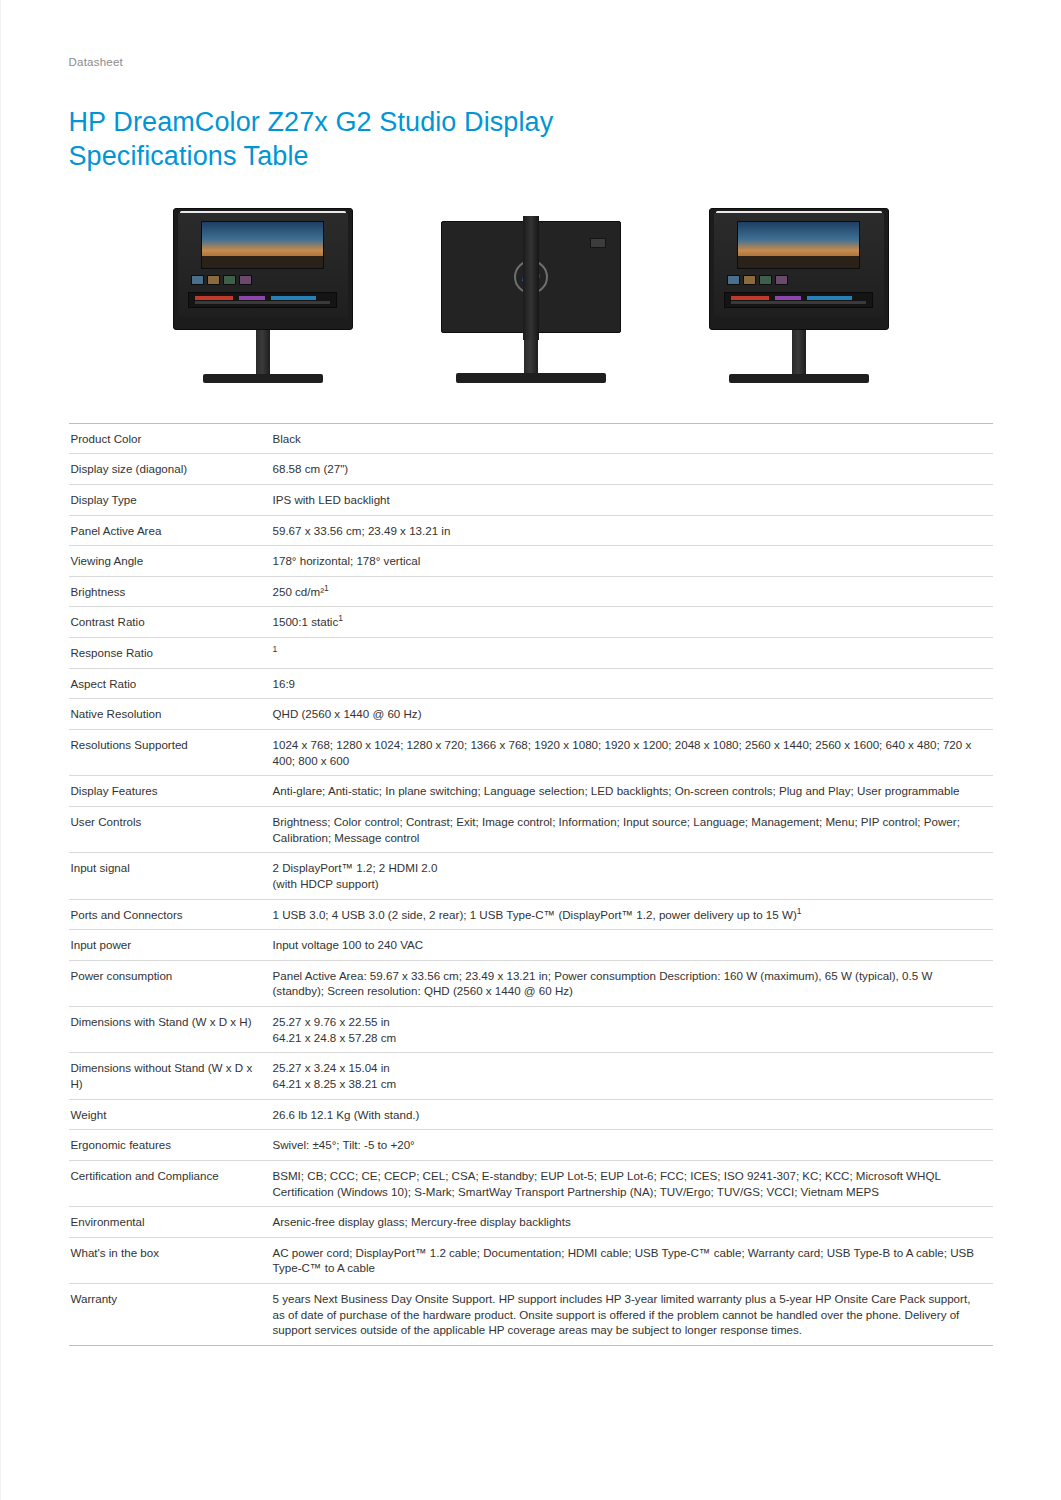Datasheet
HP DreamColor Z27x G2 Studio Display Specifications Table
hp
| Product Color | Black |
| Display size (diagonal) | 68.58 cm (27") |
| Display Type | IPS with LED backlight |
| Panel Active Area | 59.67 x 33.56 cm; 23.49 x 13.21 in |
| Viewing Angle | 178° horizontal; 178° vertical |
| Brightness | 250 cd/m² 1 |
| Contrast Ratio | 1500:1 static 1 |
| Response Ratio | 1 |
| Aspect Ratio | 16:9 |
| Native Resolution | QHD (2560 x 1440 @ 60 Hz) |
| Resolutions Supported | 1024 x 768; 1280 x 1024; 1280 x 720; 1366 x 768; 1920 x 1080; 1920 x 1200; 2048 x 1080; 2560 x 1440; 2560 x 1600; 640 x 480; 720 x 400; 800 x 600 |
| Display Features | Anti-glare; Anti-static; In plane switching; Language selection; LED backlights; On-screen controls; Plug and Play; User programmable |
| User Controls | Brightness; Color control; Contrast; Exit; Image control; Information; Input source; Language; Management; Menu; PIP control; Power; Calibration; Message control |
| Input signal | 2 DisplayPort™ 1.2; 2 HDMI 2.0 (with HDCP support) |
| Ports and Connectors | 1 USB 3.0; 4 USB 3.0 (2 side, 2 rear); 1 USB Type-C™ (DisplayPort™ 1.2, power delivery up to 15 W) 1 |
| Input power | Input voltage 100 to 240 VAC |
| Power consumption | Panel Active Area: 59.67 x 33.56 cm; 23.49 x 13.21 in; Power consumption Description: 160 W (maximum), 65 W (typical), 0.5 W (standby); Screen resolution: QHD (2560 x 1440 @ 60 Hz) |
| Dimensions with Stand (W x D x H) | 25.27 x 9.76 x 22.55 in 64.21 x 24.8 x 57.28 cm |
| Dimensions without Stand (W x D x H) | 25.27 x 3.24 x 15.04 in 64.21 x 8.25 x 38.21 cm |
| Weight | 26.6 lb 12.1 Kg (With stand.) |
| Ergonomic features | Swivel: ±45°; Tilt: -5 to +20° |
| Certification and Compliance | BSMI; CB; CCC; CE; CECP; CEL; CSA; E-standby; EUP Lot-5; EUP Lot-6; FCC; ICES; ISO 9241-307; KC; KCC; Microsoft WHQL Certification (Windows 10); S-Mark; SmartWay Transport Partnership (NA); TUV/Ergo; TUV/GS; VCCI; Vietnam MEPS |
| Environmental | Arsenic-free display glass; Mercury-free display backlights |
| What's in the box | AC power cord; DisplayPort™ 1.2 cable; Documentation; HDMI cable; USB Type-C™ cable; Warranty card; USB Type-B to A cable; USB Type-C™ to A cable |
| Warranty | 5 years Next Business Day Onsite Support. HP support includes HP 3-year limited warranty plus a 5-year HP Onsite Care Pack support, as of date of purchase of the hardware product. Onsite support is offered if the problem cannot be handled over the phone. Delivery of support services outside of the applicable HP coverage areas may be subject to longer response times. |